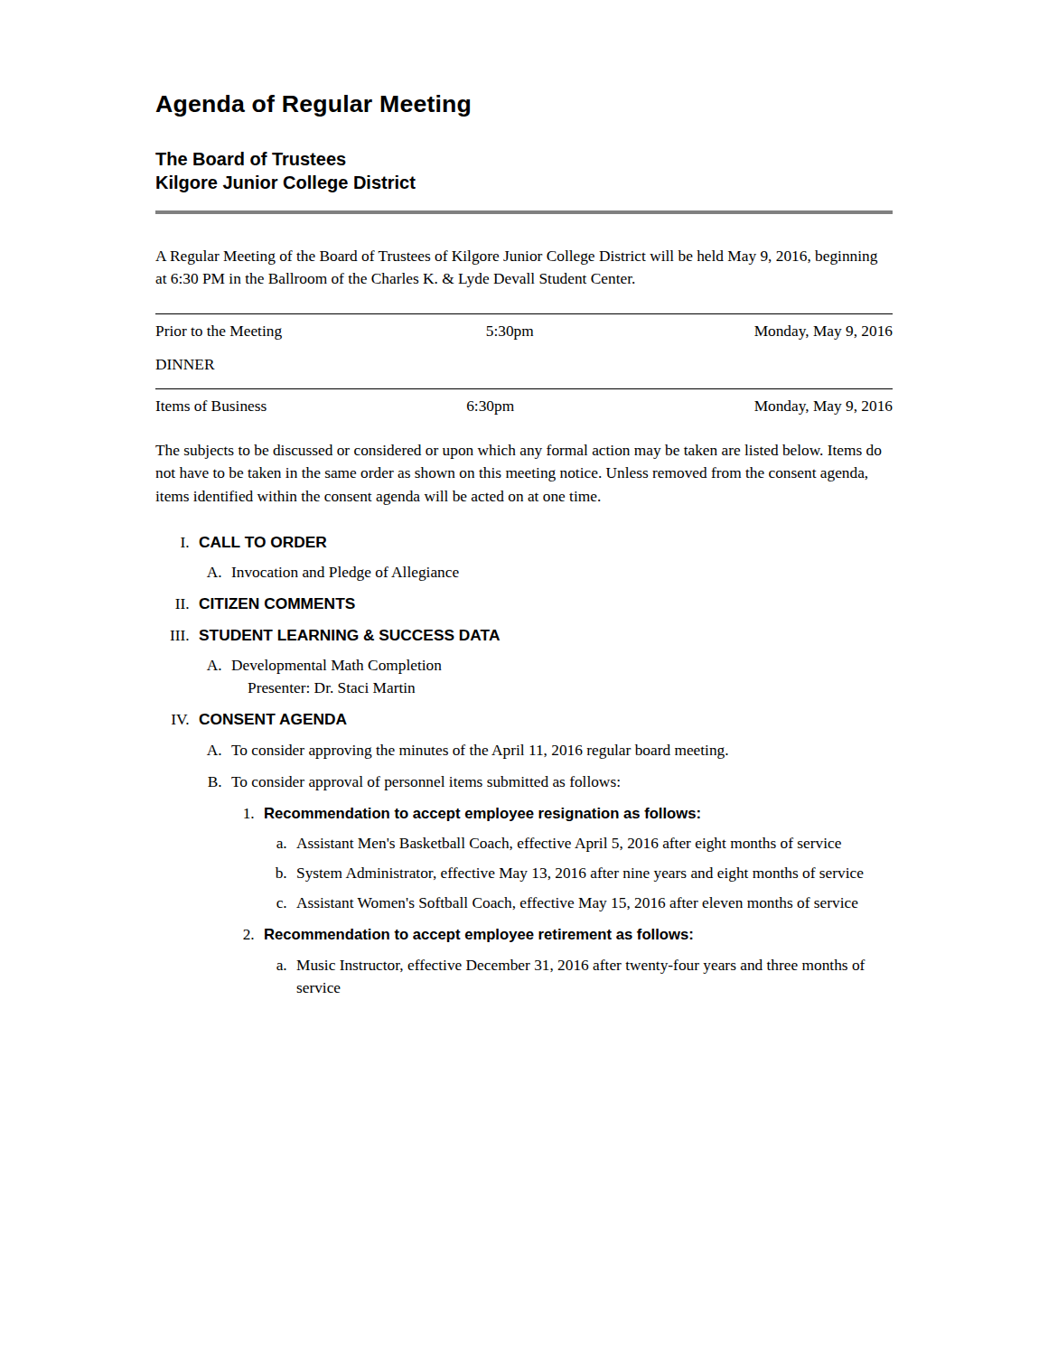Agenda of Regular Meeting
The Board of Trustees
Kilgore Junior College District
A Regular Meeting of the Board of Trustees of Kilgore Junior College District will be held May 9, 2016, beginning at 6:30 PM in the Ballroom of the Charles K. & Lyde Devall Student Center.
| Prior to the Meeting | 5:30pm | Monday, May 9, 2016 |
DINNER
| Items of Business | 6:30pm | Monday, May 9, 2016 |
The subjects to be discussed or considered or upon which any formal action may be taken are listed below. Items do not have to be taken in the same order as shown on this meeting notice. Unless removed from the consent agenda, items identified within the consent agenda will be acted on at one time.
CALL TO ORDER
Invocation and Pledge of Allegiance
CITIZEN COMMENTS
STUDENT LEARNING & SUCCESS DATA
Developmental Math Completion Presenter: Dr. Staci Martin
CONSENT AGENDA
To consider approving the minutes of the April 11, 2016 regular board meeting.
To consider approval of personnel items submitted as follows:
Recommendation to accept employee resignation as follows:
Assistant Men's Basketball Coach, effective April 5, 2016 after eight months of service
System Administrator, effective May 13, 2016 after nine years and eight months of service
Assistant Women's Softball Coach, effective May 15, 2016 after eleven months of service
Recommendation to accept employee retirement as follows:
Music Instructor, effective December 31, 2016 after twenty-four years and three months of service